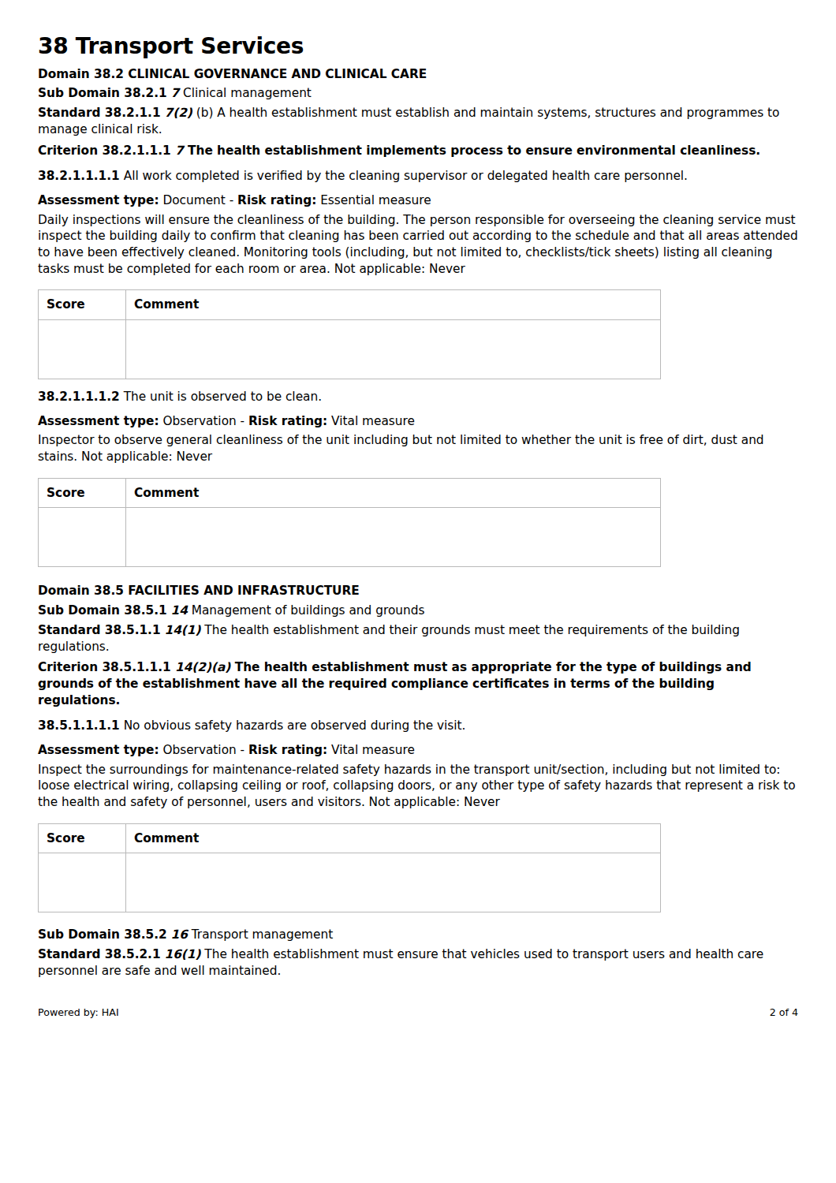38 Transport Services
Domain 38.2 CLINICAL GOVERNANCE AND CLINICAL CARE
Sub Domain 38.2.1 7 Clinical management
Standard 38.2.1.1 7(2) (b) A health establishment must establish and maintain systems, structures and programmes to manage clinical risk.
Criterion 38.2.1.1.1 7 The health establishment implements process to ensure environmental cleanliness.
38.2.1.1.1.1 All work completed is verified by the cleaning supervisor or delegated health care personnel.
Assessment type: Document - Risk rating: Essential measure
Daily inspections will ensure the cleanliness of the building. The person responsible for overseeing the cleaning service must inspect the building daily to confirm that cleaning has been carried out according to the schedule and that all areas attended to have been effectively cleaned. Monitoring tools (including, but not limited to, checklists/tick sheets) listing all cleaning tasks must be completed for each room or area. Not applicable: Never
| Score | Comment |
| --- | --- |
38.2.1.1.1.2 The unit is observed to be clean.
Assessment type: Observation - Risk rating: Vital measure
Inspector to observe general cleanliness of the unit including but not limited to whether the unit is free of dirt, dust and stains. Not applicable: Never
| Score | Comment |
| --- | --- |
Domain 38.5 FACILITIES AND INFRASTRUCTURE
Sub Domain 38.5.1 14 Management of buildings and grounds
Standard 38.5.1.1 14(1) The health establishment and their grounds must meet the requirements of the building regulations.
Criterion 38.5.1.1.1 14(2)(a) The health establishment must as appropriate for the type of buildings and grounds of the establishment have all the required compliance certificates in terms of the building regulations.
38.5.1.1.1.1 No obvious safety hazards are observed during the visit.
Assessment type: Observation - Risk rating: Vital measure
Inspect the surroundings for maintenance-related safety hazards in the transport unit/section, including but not limited to: loose electrical wiring, collapsing ceiling or roof, collapsing doors, or any other type of safety hazards that represent a risk to the health and safety of personnel, users and visitors. Not applicable: Never
| Score | Comment |
| --- | --- |
Sub Domain 38.5.2 16 Transport management
Standard 38.5.2.1 16(1) The health establishment must ensure that vehicles used to transport users and health care personnel are safe and well maintained.
Powered by: HAI 2 of 4